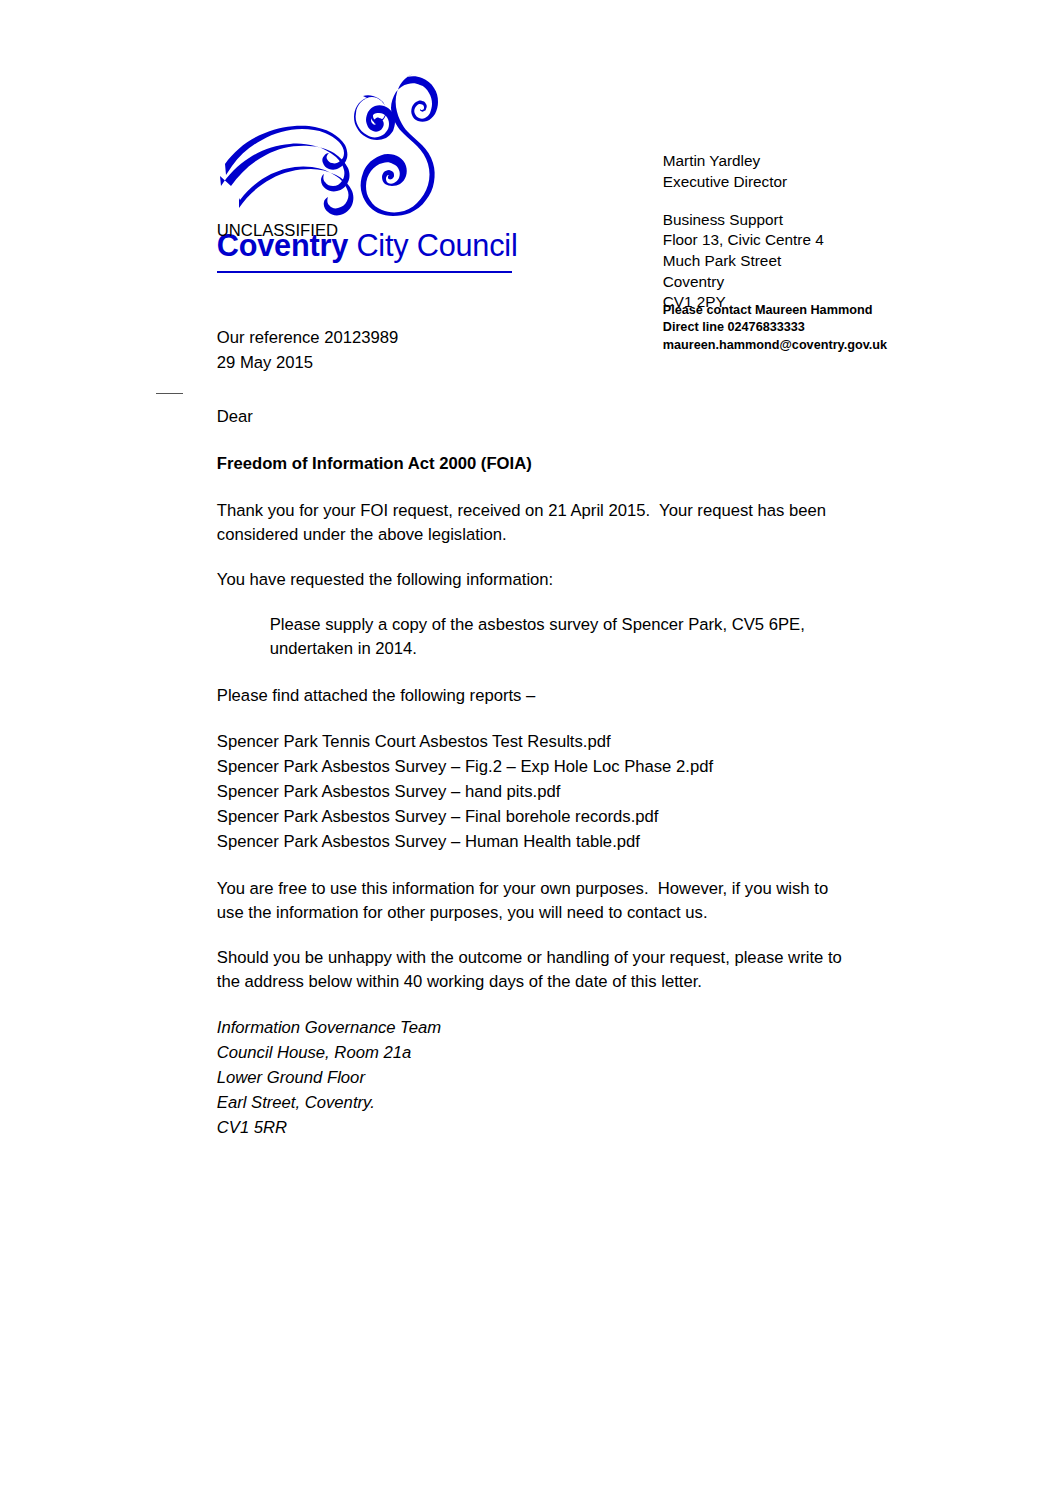Coventry City Council
UNCLASSIFIED
Martin Yardley
Executive Director
Business Support
Floor 13, Civic Centre 4
Much Park Street
Coventry
CV1 2PY
Please contact Maureen Hammond
Direct line 02476833333
maureen.hammond@coventry.gov.uk
Our reference 20123989
29 May 2015
Dear
Freedom of Information Act 2000 (FOIA)
Thank you for your FOI request, received on 21 April 2015. Your request has been considered under the above legislation.
You have requested the following information:
Please supply a copy of the asbestos survey of Spencer Park, CV5 6PE, undertaken in 2014.
Please find attached the following reports –
Spencer Park Tennis Court Asbestos Test Results.pdf
Spencer Park Asbestos Survey – Fig.2 – Exp Hole Loc Phase 2.pdf
Spencer Park Asbestos Survey – hand pits.pdf
Spencer Park Asbestos Survey – Final borehole records.pdf
Spencer Park Asbestos Survey – Human Health table.pdf
You are free to use this information for your own purposes. However, if you wish to use the information for other purposes, you will need to contact us.
Should you be unhappy with the outcome or handling of your request, please write to the address below within 40 working days of the date of this letter.
Information Governance Team
Council House, Room 21a
Lower Ground Floor
Earl Street, Coventry.
CV1 5RR